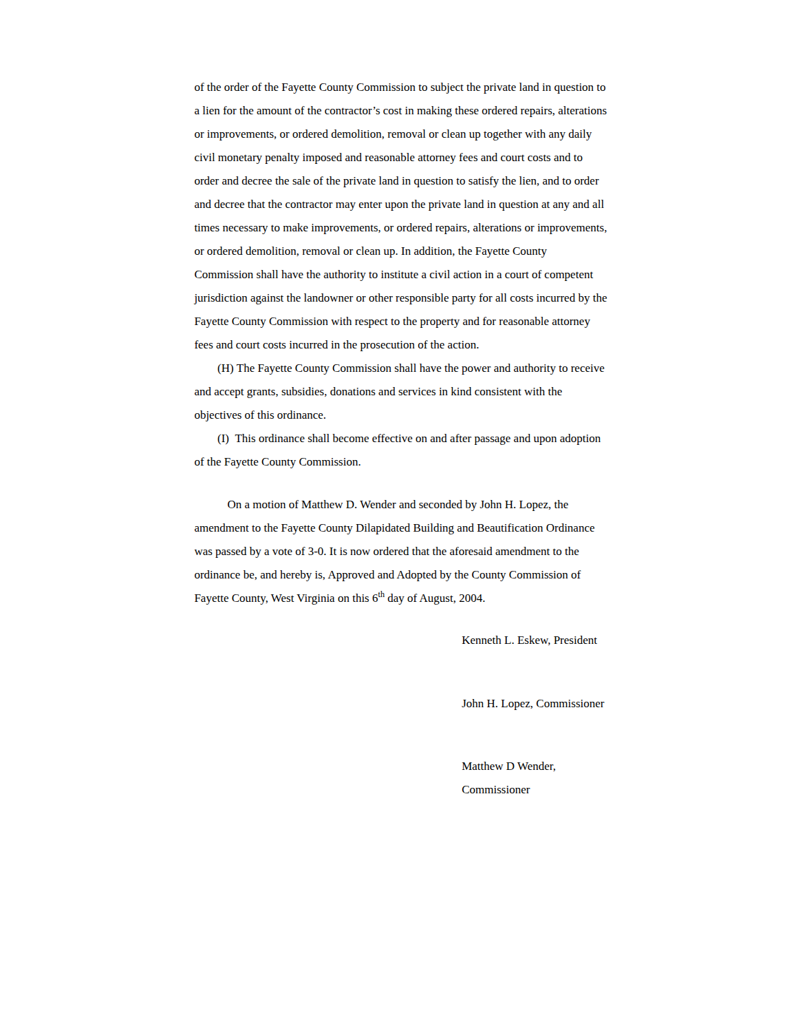of the order of the Fayette County Commission to subject the private land in question to a lien for the amount of the contractor’s cost in making these ordered repairs, alterations or improvements, or ordered demolition, removal or clean up together with any daily civil monetary penalty imposed and reasonable attorney fees and court costs and to order and decree the sale of the private land in question to satisfy the lien, and to order and decree that the contractor may enter upon the private land in question at any and all times necessary to make improvements, or ordered repairs, alterations or improvements, or ordered demolition, removal or clean up. In addition, the Fayette County Commission shall have the authority to institute a civil action in a court of competent jurisdiction against the landowner or other responsible party for all costs incurred by the Fayette County Commission with respect to the property and for reasonable attorney fees and court costs incurred in the prosecution of the action.
(H) The Fayette County Commission shall have the power and authority to receive and accept grants, subsidies, donations and services in kind consistent with the objectives of this ordinance.
(I) This ordinance shall become effective on and after passage and upon adoption of the Fayette County Commission.
On a motion of Matthew D. Wender and seconded by John H. Lopez, the amendment to the Fayette County Dilapidated Building and Beautification Ordinance was passed by a vote of 3-0. It is now ordered that the aforesaid amendment to the ordinance be, and hereby is, Approved and Adopted by the County Commission of Fayette County, West Virginia on this 6th day of August, 2004.
Kenneth L. Eskew, President
John H. Lopez, Commissioner
Matthew D Wender, Commissioner